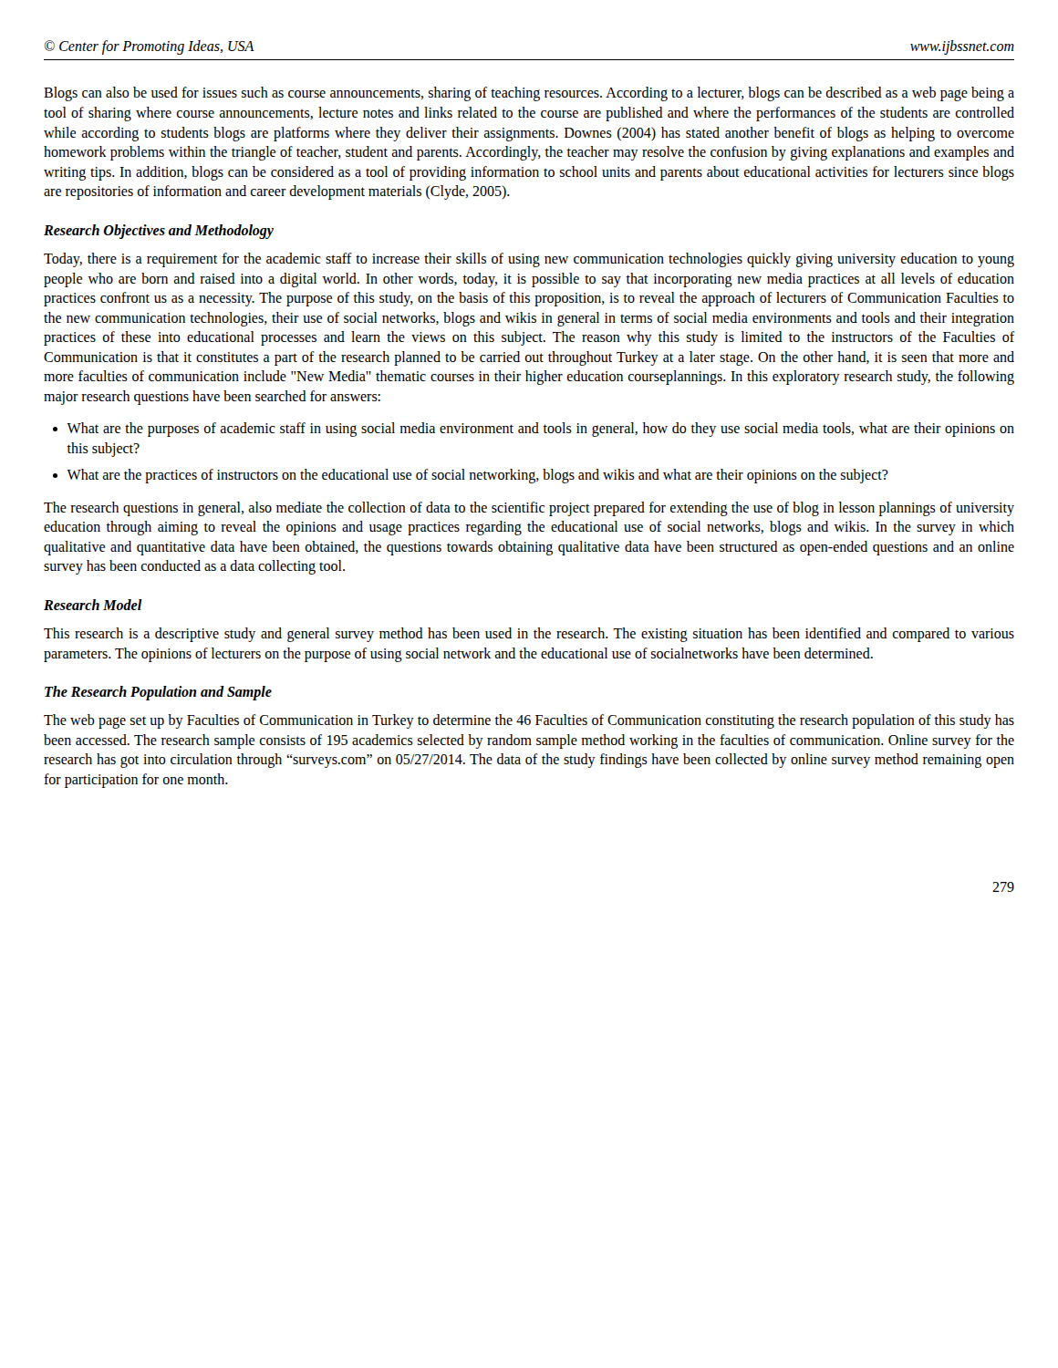© Center for Promoting Ideas, USA www.ijbssnet.com
Blogs can also be used for issues such as course announcements, sharing of teaching resources. According to a lecturer, blogs can be described as a web page being a tool of sharing where course announcements, lecture notes and links related to the course are published and where the performances of the students are controlled while according to students blogs are platforms where they deliver their assignments. Downes (2004) has stated another benefit of blogs as helping to overcome homework problems within the triangle of teacher, student and parents. Accordingly, the teacher may resolve the confusion by giving explanations and examples and writing tips. In addition, blogs can be considered as a tool of providing information to school units and parents about educational activities for lecturers since blogs are repositories of information and career development materials (Clyde, 2005).
Research Objectives and Methodology
Today, there is a requirement for the academic staff to increase their skills of using new communication technologies quickly giving university education to young people who are born and raised into a digital world. In other words, today, it is possible to say that incorporating new media practices at all levels of education practices confront us as a necessity. The purpose of this study, on the basis of this proposition, is to reveal the approach of lecturers of Communication Faculties to the new communication technologies, their use of social networks, blogs and wikis in general in terms of social media environments and tools and their integration practices of these into educational processes and learn the views on this subject. The reason why this study is limited to the instructors of the Faculties of Communication is that it constitutes a part of the research planned to be carried out throughout Turkey at a later stage. On the other hand, it is seen that more and more faculties of communication include "New Media" thematic courses in their higher education courseplannings. In this exploratory research study, the following major research questions have been searched for answers:
What are the purposes of academic staff in using social media environment and tools in general, how do they use social media tools, what are their opinions on this subject?
What are the practices of instructors on the educational use of social networking, blogs and wikis and what are their opinions on the subject?
The research questions in general, also mediate the collection of data to the scientific project prepared for extending the use of blog in lesson plannings of university education through aiming to reveal the opinions and usage practices regarding the educational use of social networks, blogs and wikis. In the survey in which qualitative and quantitative data have been obtained, the questions towards obtaining qualitative data have been structured as open-ended questions and an online survey has been conducted as a data collecting tool.
Research Model
This research is a descriptive study and general survey method has been used in the research. The existing situation has been identified and compared to various parameters. The opinions of lecturers on the purpose of using social network and the educational use of socialnetworks have been determined.
The Research Population and Sample
The web page set up by Faculties of Communication in Turkey to determine the 46 Faculties of Communication constituting the research population of this study has been accessed. The research sample consists of 195 academics selected by random sample method working in the faculties of communication. Online survey for the research has got into circulation through “surveys.com” on 05/27/2014. The data of the study findings have been collected by online survey method remaining open for participation for one month.
279